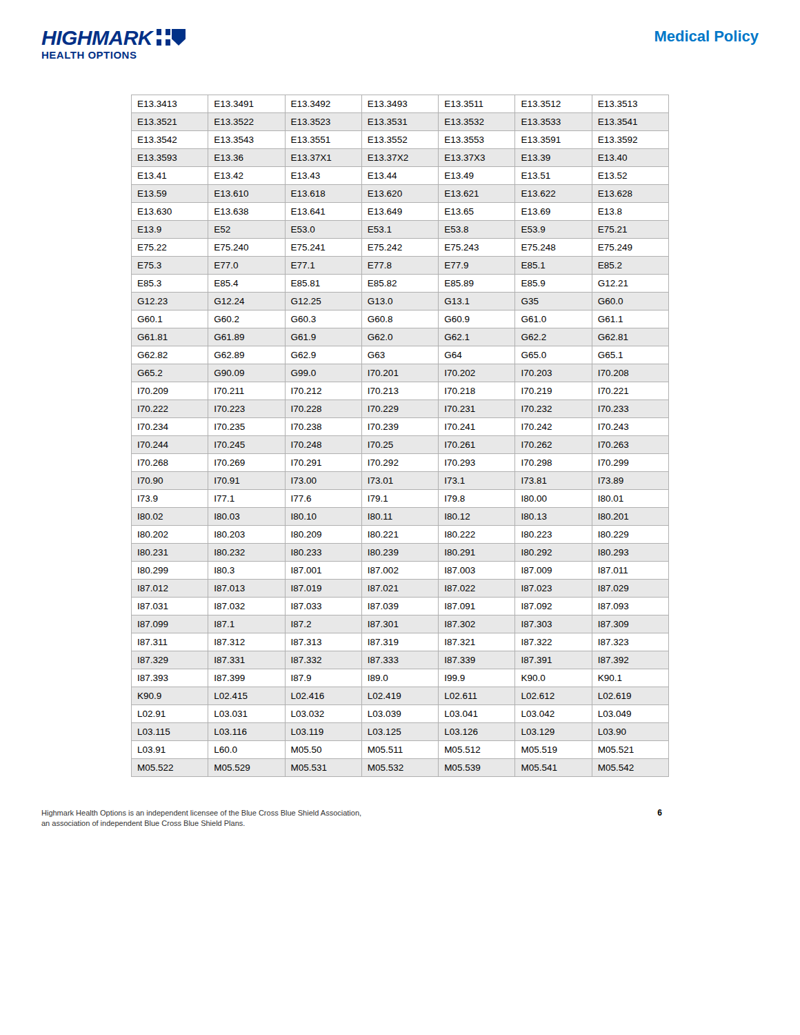HIGHMARK
HEALTH OPTIONS
Medical Policy
| E13.3413 | E13.3491 | E13.3492 | E13.3493 | E13.3511 | E13.3512 | E13.3513 |
| E13.3521 | E13.3522 | E13.3523 | E13.3531 | E13.3532 | E13.3533 | E13.3541 |
| E13.3542 | E13.3543 | E13.3551 | E13.3552 | E13.3553 | E13.3591 | E13.3592 |
| E13.3593 | E13.36 | E13.37X1 | E13.37X2 | E13.37X3 | E13.39 | E13.40 |
| E13.41 | E13.42 | E13.43 | E13.44 | E13.49 | E13.51 | E13.52 |
| E13.59 | E13.610 | E13.618 | E13.620 | E13.621 | E13.622 | E13.628 |
| E13.630 | E13.638 | E13.641 | E13.649 | E13.65 | E13.69 | E13.8 |
| E13.9 | E52 | E53.0 | E53.1 | E53.8 | E53.9 | E75.21 |
| E75.22 | E75.240 | E75.241 | E75.242 | E75.243 | E75.248 | E75.249 |
| E75.3 | E77.0 | E77.1 | E77.8 | E77.9 | E85.1 | E85.2 |
| E85.3 | E85.4 | E85.81 | E85.82 | E85.89 | E85.9 | G12.21 |
| G12.23 | G12.24 | G12.25 | G13.0 | G13.1 | G35 | G60.0 |
| G60.1 | G60.2 | G60.3 | G60.8 | G60.9 | G61.0 | G61.1 |
| G61.81 | G61.89 | G61.9 | G62.0 | G62.1 | G62.2 | G62.81 |
| G62.82 | G62.89 | G62.9 | G63 | G64 | G65.0 | G65.1 |
| G65.2 | G90.09 | G99.0 | I70.201 | I70.202 | I70.203 | I70.208 |
| I70.209 | I70.211 | I70.212 | I70.213 | I70.218 | I70.219 | I70.221 |
| I70.222 | I70.223 | I70.228 | I70.229 | I70.231 | I70.232 | I70.233 |
| I70.234 | I70.235 | I70.238 | I70.239 | I70.241 | I70.242 | I70.243 |
| I70.244 | I70.245 | I70.248 | I70.25 | I70.261 | I70.262 | I70.263 |
| I70.268 | I70.269 | I70.291 | I70.292 | I70.293 | I70.298 | I70.299 |
| I70.90 | I70.91 | I73.00 | I73.01 | I73.1 | I73.81 | I73.89 |
| I73.9 | I77.1 | I77.6 | I79.1 | I79.8 | I80.00 | I80.01 |
| I80.02 | I80.03 | I80.10 | I80.11 | I80.12 | I80.13 | I80.201 |
| I80.202 | I80.203 | I80.209 | I80.221 | I80.222 | I80.223 | I80.229 |
| I80.231 | I80.232 | I80.233 | I80.239 | I80.291 | I80.292 | I80.293 |
| I80.299 | I80.3 | I87.001 | I87.002 | I87.003 | I87.009 | I87.011 |
| I87.012 | I87.013 | I87.019 | I87.021 | I87.022 | I87.023 | I87.029 |
| I87.031 | I87.032 | I87.033 | I87.039 | I87.091 | I87.092 | I87.093 |
| I87.099 | I87.1 | I87.2 | I87.301 | I87.302 | I87.303 | I87.309 |
| I87.311 | I87.312 | I87.313 | I87.319 | I87.321 | I87.322 | I87.323 |
| I87.329 | I87.331 | I87.332 | I87.333 | I87.339 | I87.391 | I87.392 |
| I87.393 | I87.399 | I87.9 | I89.0 | I99.9 | K90.0 | K90.1 |
| K90.9 | L02.415 | L02.416 | L02.419 | L02.611 | L02.612 | L02.619 |
| L02.91 | L03.031 | L03.032 | L03.039 | L03.041 | L03.042 | L03.049 |
| L03.115 | L03.116 | L03.119 | L03.125 | L03.126 | L03.129 | L03.90 |
| L03.91 | L60.0 | M05.50 | M05.511 | M05.512 | M05.519 | M05.521 |
| M05.522 | M05.529 | M05.531 | M05.532 | M05.539 | M05.541 | M05.542 |
Highmark Health Options is an independent licensee of the Blue Cross Blue Shield Association,
an association of independent Blue Cross Blue Shield Plans.
6